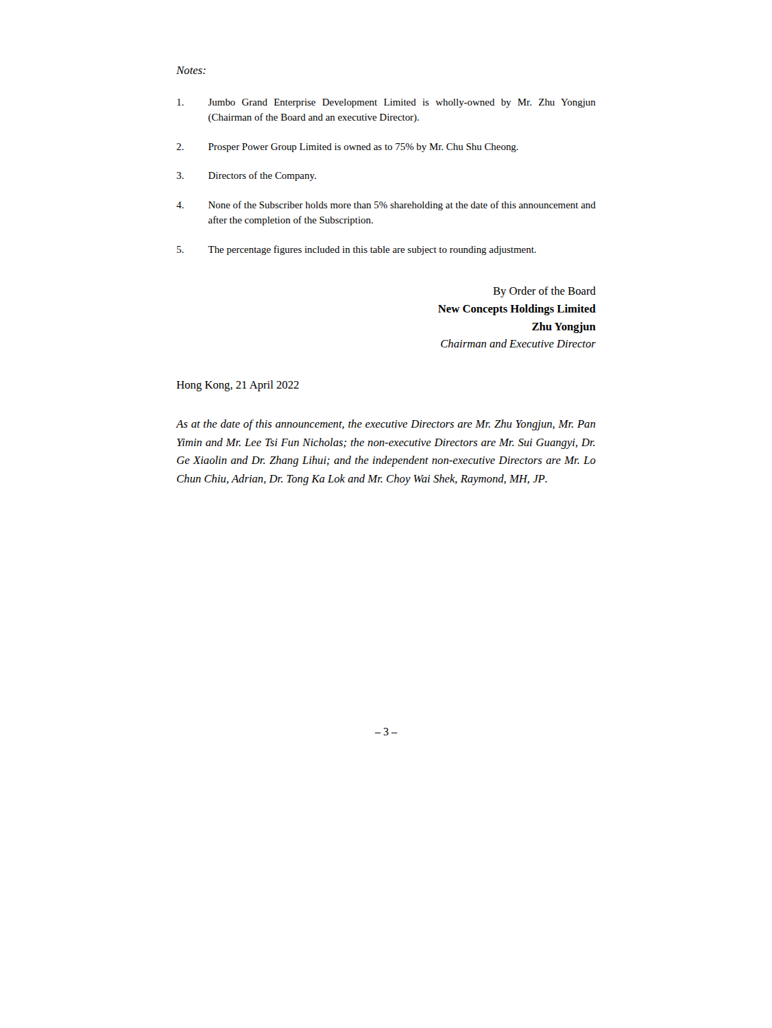Notes:
1. Jumbo Grand Enterprise Development Limited is wholly-owned by Mr. Zhu Yongjun (Chairman of the Board and an executive Director).
2. Prosper Power Group Limited is owned as to 75% by Mr. Chu Shu Cheong.
3. Directors of the Company.
4. None of the Subscriber holds more than 5% shareholding at the date of this announcement and after the completion of the Subscription.
5. The percentage figures included in this table are subject to rounding adjustment.
By Order of the Board
New Concepts Holdings Limited
Zhu Yongjun
Chairman and Executive Director
Hong Kong, 21 April 2022
As at the date of this announcement, the executive Directors are Mr. Zhu Yongjun, Mr. Pan Yimin and Mr. Lee Tsi Fun Nicholas; the non-executive Directors are Mr. Sui Guangyi, Dr. Ge Xiaolin and Dr. Zhang Lihui; and the independent non-executive Directors are Mr. Lo Chun Chiu, Adrian, Dr. Tong Ka Lok and Mr. Choy Wai Shek, Raymond, MH, JP.
– 3 –